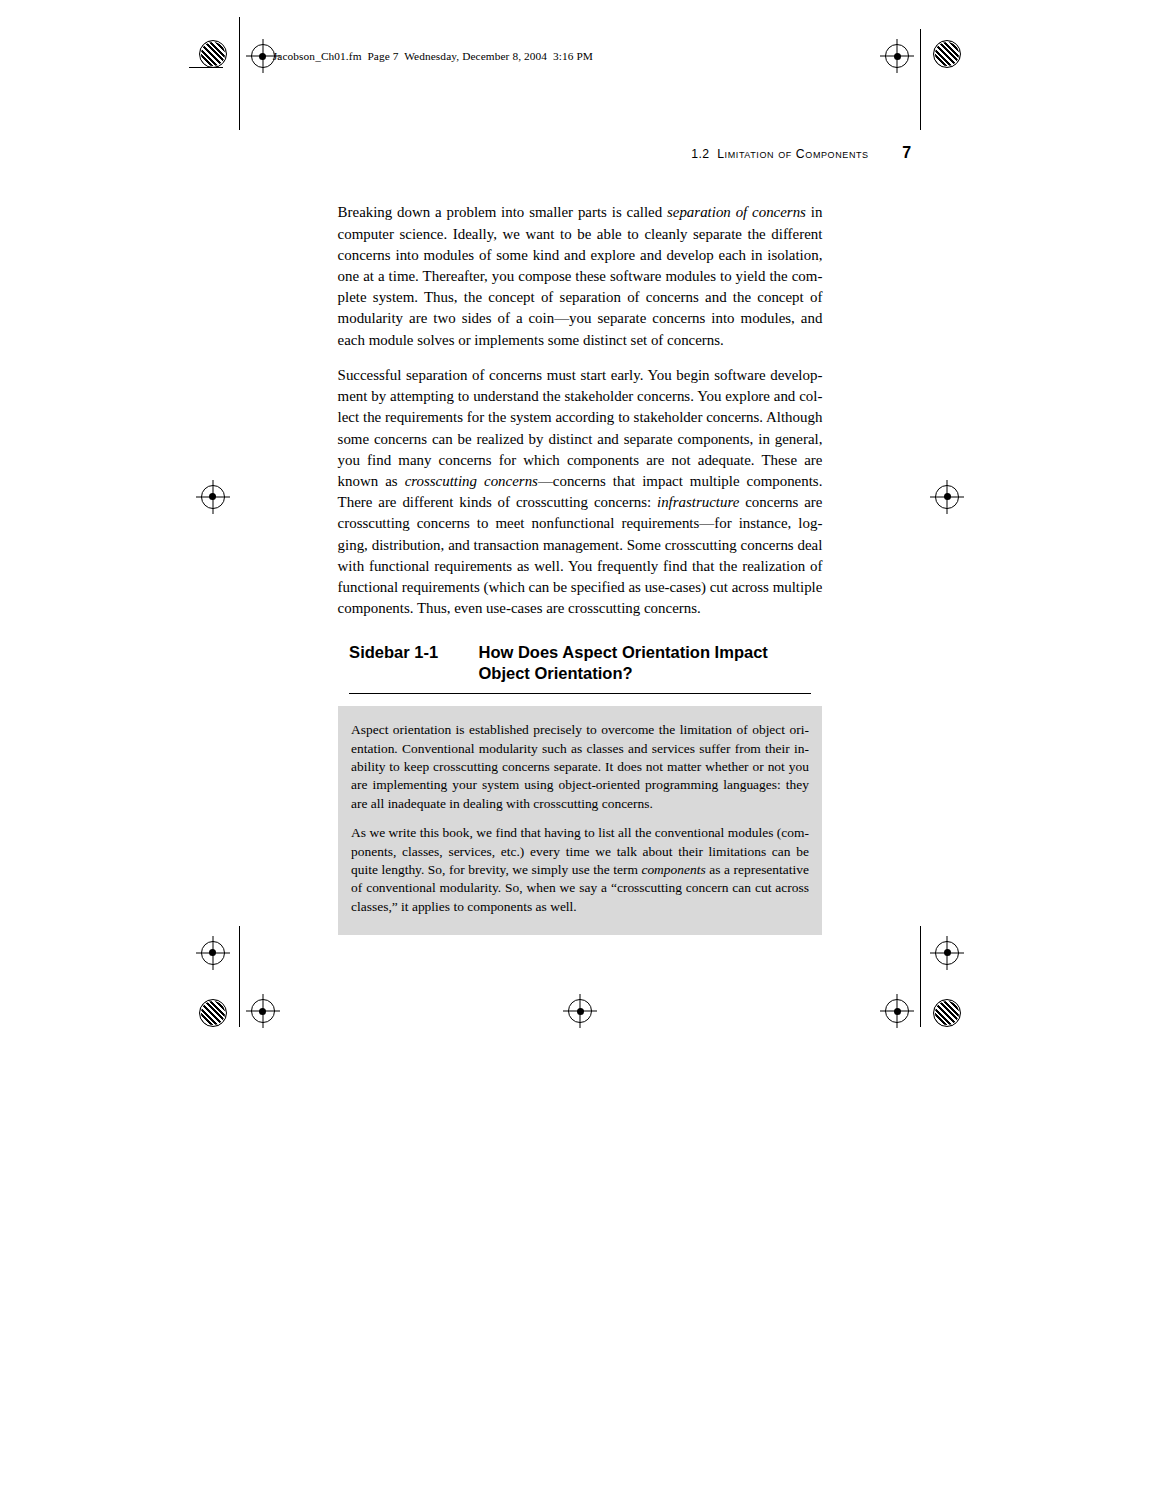Jacobson_Ch01.fm Page 7 Wednesday, December 8, 2004 3:16 PM
1.2 Limitation of Components 7
Breaking down a problem into smaller parts is called separation of concerns in computer science. Ideally, we want to be able to cleanly separate the different concerns into modules of some kind and explore and develop each in isolation, one at a time. Thereafter, you compose these software modules to yield the complete system. Thus, the concept of separation of concerns and the concept of modularity are two sides of a coin—you separate concerns into modules, and each module solves or implements some distinct set of concerns.
Successful separation of concerns must start early. You begin software development by attempting to understand the stakeholder concerns. You explore and collect the requirements for the system according to stakeholder concerns. Although some concerns can be realized by distinct and separate components, in general, you find many concerns for which components are not adequate. These are known as crosscutting concerns—concerns that impact multiple components. There are different kinds of crosscutting concerns: infrastructure concerns are crosscutting concerns to meet nonfunctional requirements—for instance, logging, distribution, and transaction management. Some crosscutting concerns deal with functional requirements as well. You frequently find that the realization of functional requirements (which can be specified as use-cases) cut across multiple components. Thus, even use-cases are crosscutting concerns.
Sidebar 1-1 How Does Aspect Orientation Impact Object Orientation?
Aspect orientation is established precisely to overcome the limitation of object orientation. Conventional modularity such as classes and services suffer from their inability to keep crosscutting concerns separate. It does not matter whether or not you are implementing your system using object-oriented programming languages: they are all inadequate in dealing with crosscutting concerns.
As we write this book, we find that having to list all the conventional modules (components, classes, services, etc.) every time we talk about their limitations can be quite lengthy. So, for brevity, we simply use the term components as a representative of conventional modularity. So, when we say a “crosscutting concern can cut across classes,” it applies to components as well.